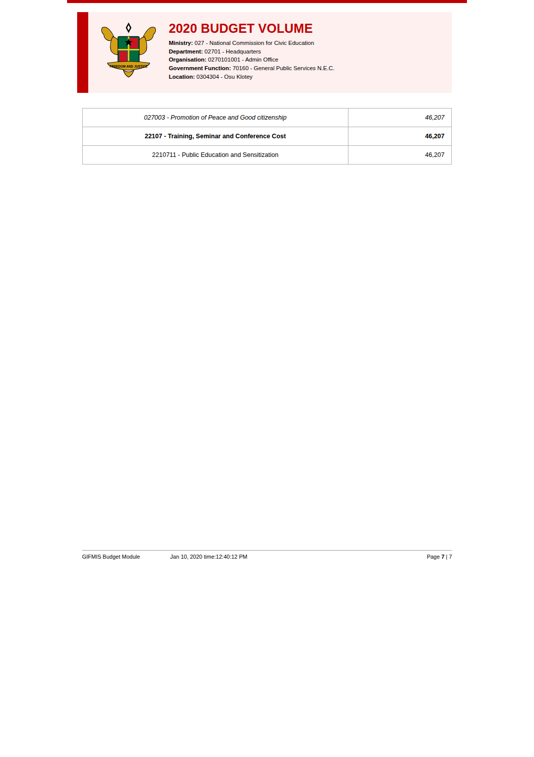2020 BUDGET VOLUME
Ministry: 027 - National Commission for Civic Education
Department: 02701 - Headquarters
Organisation: 0270101001 - Admin Office
Government Function: 70160 - General Public Services N.E.C.
Location: 0304304 - Osu Klotey
| 027003 - Promotion of Peace and Good citizenship | 46,207 |
| 22107 - Training, Seminar and Conference Cost | 46,207 |
| 2210711 - Public Education and Sensitization | 46,207 |
GIFMIS Budget Module Jan 10, 2020 time:12:40:12 PM
Page 7 | 7